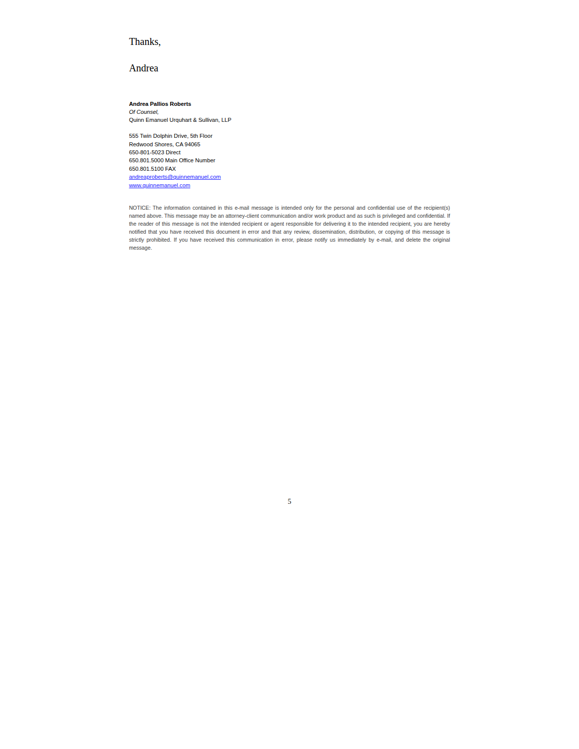Thanks,
Andrea
Andrea Pallios Roberts
Of Counsel,
Quinn Emanuel Urquhart & Sullivan, LLP
555 Twin Dolphin Drive, 5th Floor
Redwood Shores, CA 94065
650-801-5023 Direct
650.801.5000 Main Office Number
650.801.5100 FAX
andreaproberts@quinnemanuel.com
www.quinnemanuel.com
NOTICE: The information contained in this e-mail message is intended only for the personal and confidential use of the recipient(s) named above. This message may be an attorney-client communication and/or work product and as such is privileged and confidential. If the reader of this message is not the intended recipient or agent responsible for delivering it to the intended recipient, you are hereby notified that you have received this document in error and that any review, dissemination, distribution, or copying of this message is strictly prohibited. If you have received this communication in error, please notify us immediately by e-mail, and delete the original message.
5